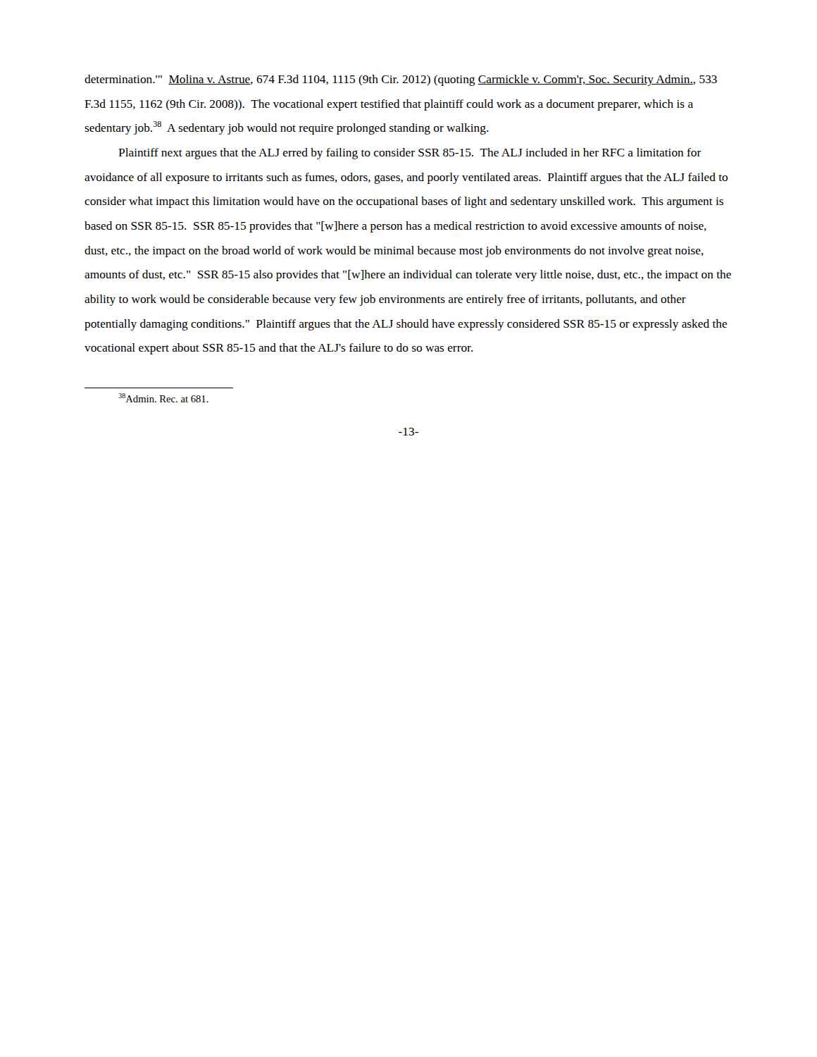determination.'" Molina v. Astrue, 674 F.3d 1104, 1115 (9th Cir. 2012) (quoting Carmickle v. Comm'r, Soc. Security Admin., 533 F.3d 1155, 1162 (9th Cir. 2008)). The vocational expert testified that plaintiff could work as a document preparer, which is a sedentary job.38 A sedentary job would not require prolonged standing or walking.
Plaintiff next argues that the ALJ erred by failing to consider SSR 85-15. The ALJ included in her RFC a limitation for avoidance of all exposure to irritants such as fumes, odors, gases, and poorly ventilated areas. Plaintiff argues that the ALJ failed to consider what impact this limitation would have on the occupational bases of light and sedentary unskilled work. This argument is based on SSR 85-15. SSR 85-15 provides that "[w]here a person has a medical restriction to avoid excessive amounts of noise, dust, etc., the impact on the broad world of work would be minimal because most job environments do not involve great noise, amounts of dust, etc." SSR 85-15 also provides that "[w]here an individual can tolerate very little noise, dust, etc., the impact on the ability to work would be considerable because very few job environments are entirely free of irritants, pollutants, and other potentially damaging conditions." Plaintiff argues that the ALJ should have expressly considered SSR 85-15 or expressly asked the vocational expert about SSR 85-15 and that the ALJ's failure to do so was error.
38Admin. Rec. at 681.
-13-